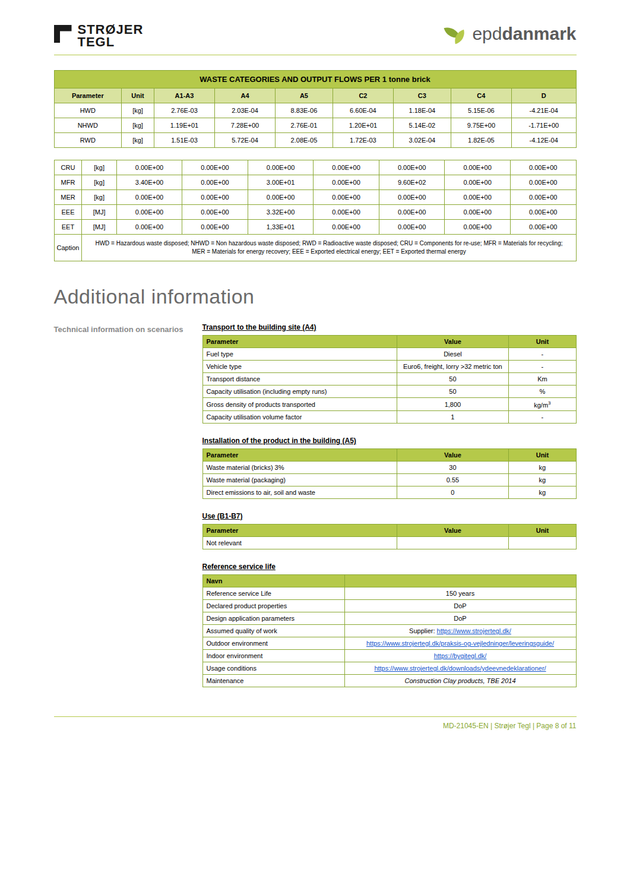STRØJER
TEGL
epddanmark
| WASTE CATEGORIES AND OUTPUT FLOWS PER 1 tonne brick |
| --- |
| Parameter | Unit | A1-A3 | A4 | A5 | C2 | C3 | C4 | D |
| HWD | [kg] | 2.76E-03 | 2.03E-04 | 8.83E-06 | 6.60E-04 | 1.18E-04 | 5.15E-06 | -4.21E-04 |
| NHWD | [kg] | 1.19E+01 | 7.28E+00 | 2.76E-01 | 1.20E+01 | 5.14E-02 | 9.75E+00 | -1.71E+00 |
| RWD | [kg] | 1.51E-03 | 5.72E-04 | 2.08E-05 | 1.72E-03 | 3.02E-04 | 1.82E-05 | -4.12E-04 |
| CRU | [kg] | 0.00E+00 | 0.00E+00 | 0.00E+00 | 0.00E+00 | 0.00E+00 | 0.00E+00 | 0.00E+00 |
| MFR | [kg] | 3.40E+00 | 0.00E+00 | 3.00E+01 | 0.00E+00 | 9.60E+02 | 0.00E+00 | 0.00E+00 |
| MER | [kg] | 0.00E+00 | 0.00E+00 | 0.00E+00 | 0.00E+00 | 0.00E+00 | 0.00E+00 | 0.00E+00 |
| EEE | [MJ] | 0.00E+00 | 0.00E+00 | 3.32E+00 | 0.00E+00 | 0.00E+00 | 0.00E+00 | 0.00E+00 |
| EET | [MJ] | 0.00E+00 | 0.00E+00 | 1,33E+01 | 0.00E+00 | 0.00E+00 | 0.00E+00 | 0.00E+00 |
| Caption | HWD = Hazardous waste disposed; NHWD = Non hazardous waste disposed; RWD = Radioactive waste disposed; CRU = Components for re-use; MFR = Materials for recycling; MER = Materials for energy recovery; EEE = Exported electrical energy; EET = Exported thermal energy |
Additional information
Technical information on scenarios
Transport to the building site (A4)
| Parameter | Value | Unit |
| --- | --- | --- |
| Fuel type | Diesel | - |
| Vehicle type | Euro6, freight, lorry >32 metric ton | - |
| Transport distance | 50 | Km |
| Capacity utilisation (including empty runs) | 50 | % |
| Gross density of products transported | 1,800 | kg/m 3 |
| Capacity utilisation volume factor | 1 | - |
Installation of the product in the building (A5)
| Parameter | Value | Unit |
| --- | --- | --- |
| Waste material (bricks) 3% | 30 | kg |
| Waste material (packaging) | 0.55 | kg |
| Direct emissions to air, soil and waste | 0 | kg |
Use (B1-B7)
| Parameter | Value | Unit |
| --- | --- | --- |
| Not relevant | | |
Reference service life
| Navn | |
| --- | --- |
| Reference service Life | 150 years |
| Declared product properties | DoP |
| Design application parameters | DoP |
| Assumed quality of work | Supplier: https://www.strojertegl.dk/ |
| Outdoor environment | https://www.strojertegl.dk/praksis-og-vejledninger/leveringsguide/ |
| Indoor environment | https://bygitegl.dk/ |
| Usage conditions | https://www.strojertegl.dk/downloads/ydeevnedeklarationer/ |
| Maintenance | Construction Clay products, TBE 2014 |
MD-21045-EN | Strøjer Tegl | Page 8 of 11